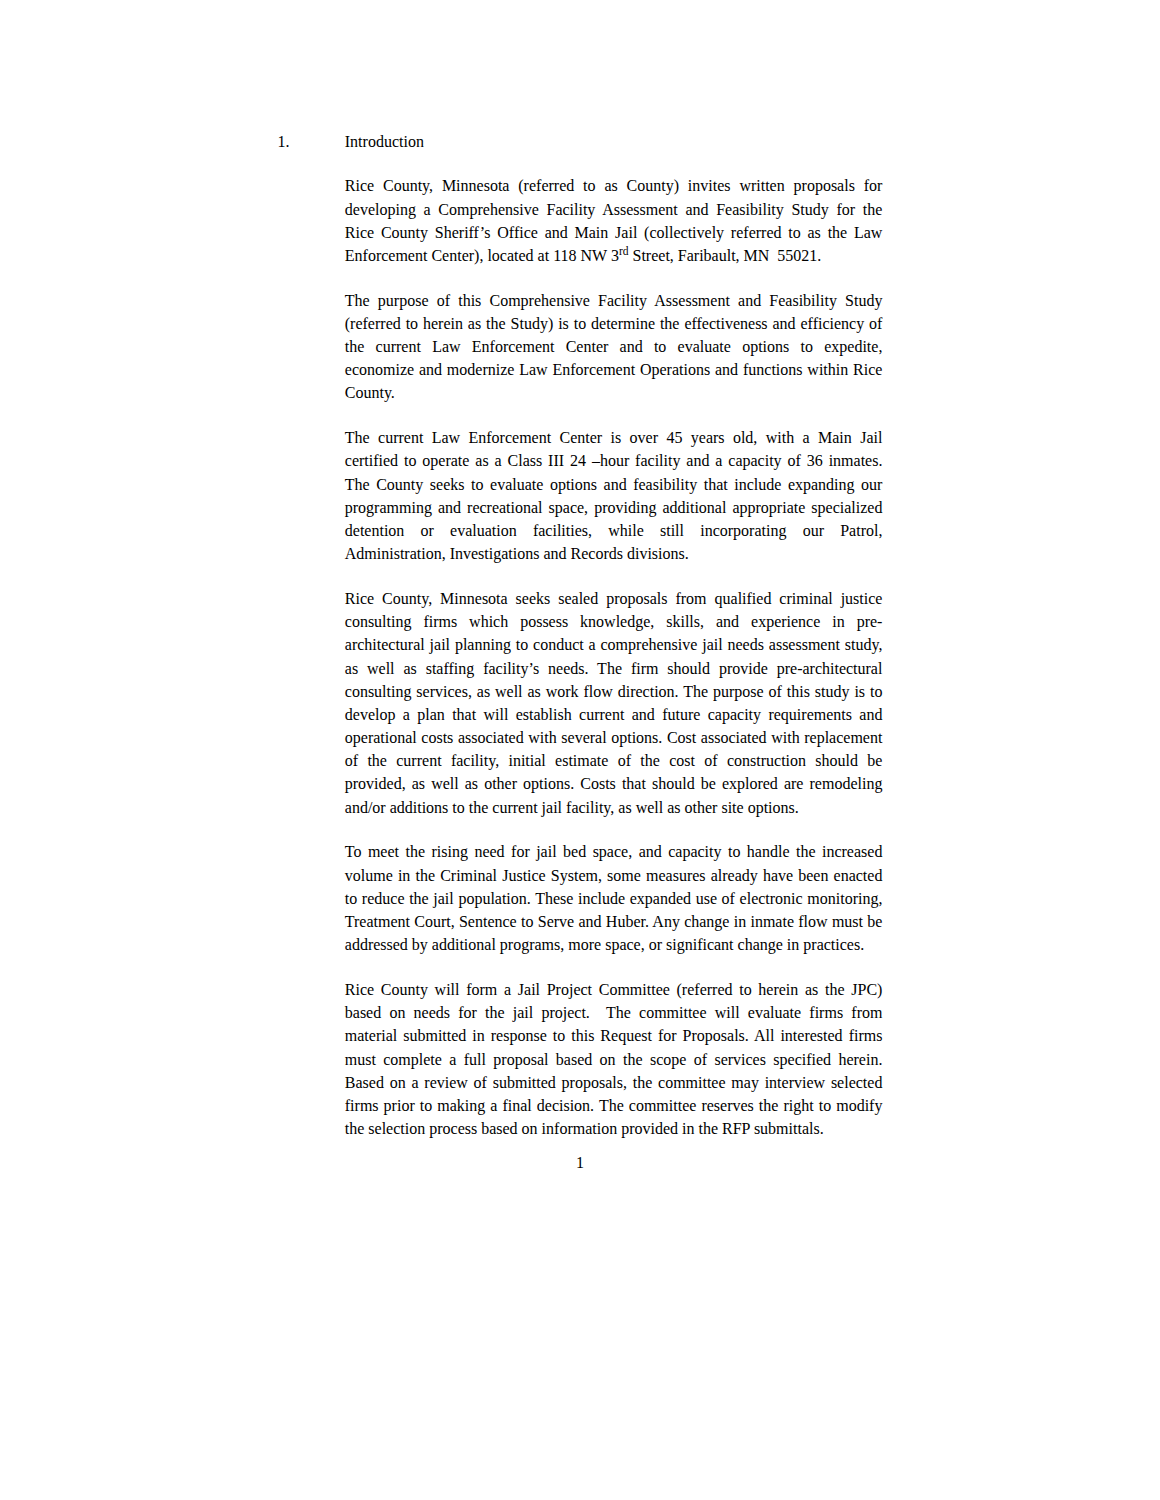1.
Introduction
Rice County, Minnesota (referred to as County) invites written proposals for developing a Comprehensive Facility Assessment and Feasibility Study for the Rice County Sheriff’s Office and Main Jail (collectively referred to as the Law Enforcement Center), located at 118 NW 3rd Street, Faribault, MN 55021.
The purpose of this Comprehensive Facility Assessment and Feasibility Study (referred to herein as the Study) is to determine the effectiveness and efficiency of the current Law Enforcement Center and to evaluate options to expedite, economize and modernize Law Enforcement Operations and functions within Rice County.
The current Law Enforcement Center is over 45 years old, with a Main Jail certified to operate as a Class III 24 –hour facility and a capacity of 36 inmates. The County seeks to evaluate options and feasibility that include expanding our programming and recreational space, providing additional appropriate specialized detention or evaluation facilities, while still incorporating our Patrol, Administration, Investigations and Records divisions.
Rice County, Minnesota seeks sealed proposals from qualified criminal justice consulting firms which possess knowledge, skills, and experience in pre-architectural jail planning to conduct a comprehensive jail needs assessment study, as well as staffing facility’s needs. The firm should provide pre-architectural consulting services, as well as work flow direction. The purpose of this study is to develop a plan that will establish current and future capacity requirements and operational costs associated with several options. Cost associated with replacement of the current facility, initial estimate of the cost of construction should be provided, as well as other options. Costs that should be explored are remodeling and/or additions to the current jail facility, as well as other site options.
To meet the rising need for jail bed space, and capacity to handle the increased volume in the Criminal Justice System, some measures already have been enacted to reduce the jail population. These include expanded use of electronic monitoring, Treatment Court, Sentence to Serve and Huber. Any change in inmate flow must be addressed by additional programs, more space, or significant change in practices.
Rice County will form a Jail Project Committee (referred to herein as the JPC) based on needs for the jail project. The committee will evaluate firms from material submitted in response to this Request for Proposals. All interested firms must complete a full proposal based on the scope of services specified herein. Based on a review of submitted proposals, the committee may interview selected firms prior to making a final decision. The committee reserves the right to modify the selection process based on information provided in the RFP submittals.
1